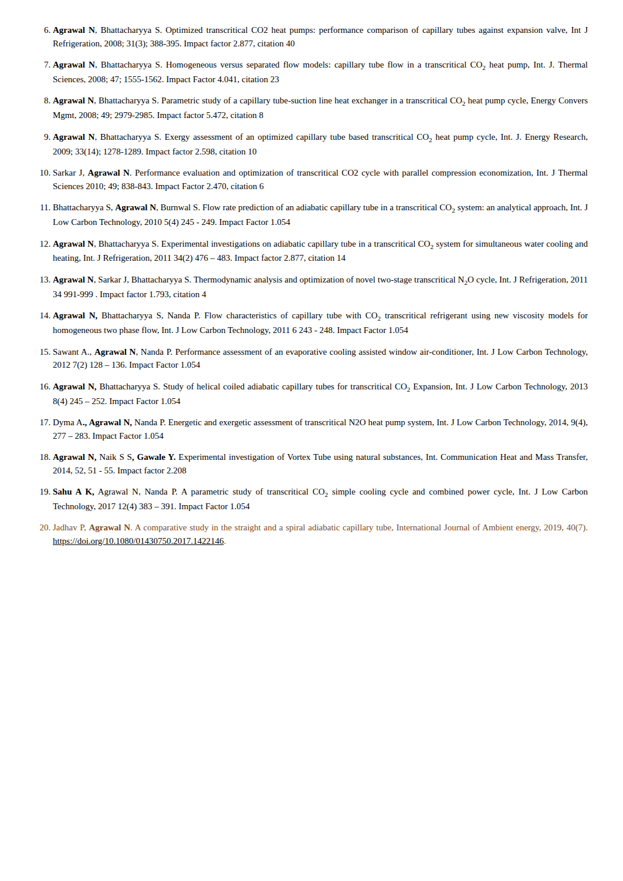Agrawal N, Bhattacharyya S. Optimized transcritical CO2 heat pumps: performance comparison of capillary tubes against expansion valve, Int J Refrigeration, 2008; 31(3); 388-395. Impact factor 2.877, citation 40
Agrawal N, Bhattacharyya S. Homogeneous versus separated flow models: capillary tube flow in a transcritical CO2 heat pump, Int. J. Thermal Sciences, 2008; 47; 1555-1562. Impact Factor 4.041, citation 23
Agrawal N, Bhattacharyya S. Parametric study of a capillary tube-suction line heat exchanger in a transcritical CO2 heat pump cycle, Energy Convers Mgmt, 2008; 49; 2979-2985. Impact factor 5.472, citation 8
Agrawal N, Bhattacharyya S. Exergy assessment of an optimized capillary tube based transcritical CO2 heat pump cycle, Int. J. Energy Research, 2009; 33(14); 1278-1289. Impact factor 2.598, citation 10
Sarkar J, Agrawal N. Performance evaluation and optimization of transcritical CO2 cycle with parallel compression economization, Int. J Thermal Sciences 2010; 49; 838-843. Impact Factor 2.470, citation 6
Bhattacharyya S, Agrawal N, Burnwal S. Flow rate prediction of an adiabatic capillary tube in a transcritical CO2 system: an analytical approach, Int. J Low Carbon Technology, 2010 5(4) 245 - 249. Impact Factor 1.054
Agrawal N, Bhattacharyya S. Experimental investigations on adiabatic capillary tube in a transcritical CO2 system for simultaneous water cooling and heating, Int. J Refrigeration, 2011 34(2) 476 – 483. Impact factor 2.877, citation 14
Agrawal N, Sarkar J, Bhattacharyya S. Thermodynamic analysis and optimization of novel two-stage transcritical N2O cycle, Int. J Refrigeration, 2011 34 991-999 . Impact factor 1.793, citation 4
Agrawal N, Bhattacharyya S, Nanda P. Flow characteristics of capillary tube with CO2 transcritical refrigerant using new viscosity models for homogeneous two phase flow, Int. J Low Carbon Technology, 2011 6 243 - 248. Impact Factor 1.054
Sawant A., Agrawal N, Nanda P. Performance assessment of an evaporative cooling assisted window air-conditioner, Int. J Low Carbon Technology, 2012 7(2) 128 – 136. Impact Factor 1.054
Agrawal N, Bhattacharyya S. Study of helical coiled adiabatic capillary tubes for transcritical CO2 Expansion, Int. J Low Carbon Technology, 2013 8(4) 245 – 252. Impact Factor 1.054
Dyma A., Agrawal N, Nanda P. Energetic and exergetic assessment of transcritical N2O heat pump system, Int. J Low Carbon Technology, 2014, 9(4), 277 – 283. Impact Factor 1.054
Agrawal N, Naik S S, Gawale Y. Experimental investigation of Vortex Tube using natural substances, Int. Communication Heat and Mass Transfer, 2014, 52, 51 - 55. Impact factor 2.208
Sahu A K, Agrawal N, Nanda P. A parametric study of transcritical CO2 simple cooling cycle and combined power cycle, Int. J Low Carbon Technology, 2017 12(4) 383 – 391. Impact Factor 1.054
Jadhav P, Agrawal N. A comparative study in the straight and a spiral adiabatic capillary tube, International Journal of Ambient energy, 2019, 40(7). https://doi.org/10.1080/01430750.2017.1422146.